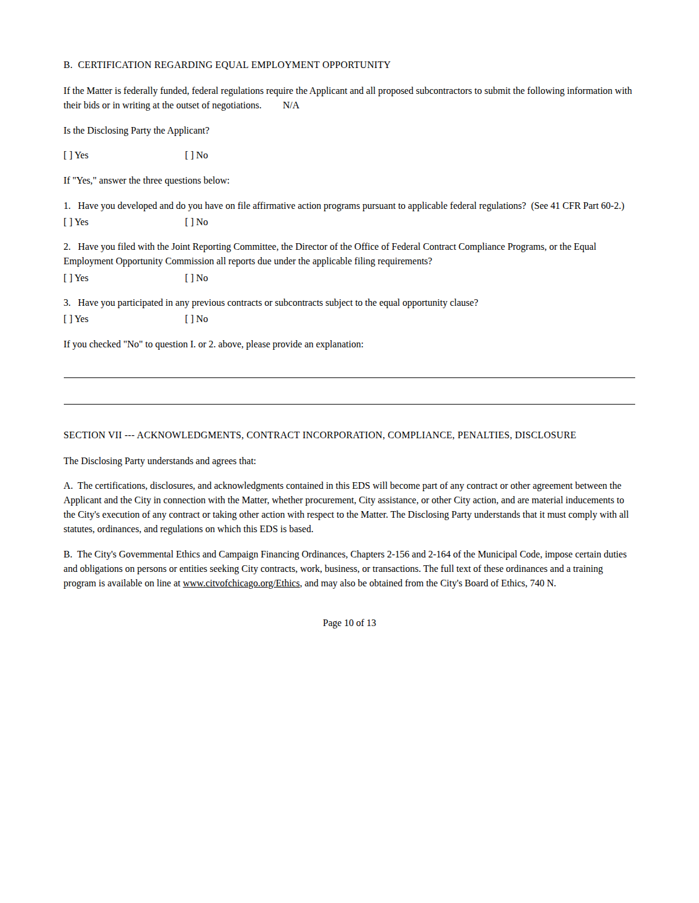B. CERTIFICATION REGARDING EQUAL EMPLOYMENT OPPORTUNITY
If the Matter is federally funded, federal regulations require the Applicant and all proposed subcontractors to submit the following information with their bids or in writing at the outset of negotiations.N/A
Is the Disclosing Party the Applicant?
[ ] Yes[ ] No
If "Yes," answer the three questions below:
1. Have you developed and do you have on file affirmative action programs pursuant to applicable federal regulations? (See 41 CFR Part 60-2.)
[ ] Yes[ ] No
2. Have you filed with the Joint Reporting Committee, the Director of the Office of Federal Contract Compliance Programs, or the Equal Employment Opportunity Commission all reports due under the applicable filing requirements?
[ ] Yes[ ] No
3. Have you participated in any previous contracts or subcontracts subject to the equal opportunity clause?
[ ] Yes[ ] No
If you checked "No" to question I. or 2. above, please provide an explanation:
SECTION VII --- ACKNOWLEDGMENTS, CONTRACT INCORPORATION, COMPLIANCE, PENALTIES, DISCLOSURE
The Disclosing Party understands and agrees that:
A. The certifications, disclosures, and acknowledgments contained in this EDS will become part of any contract or other agreement between the Applicant and the City in connection with the Matter, whether procurement, City assistance, or other City action, and are material inducements to the City's execution of any contract or taking other action with respect to the Matter. The Disclosing Party understands that it must comply with all statutes, ordinances, and regulations on which this EDS is based.
B. The City's Govemmental Ethics and Campaign Financing Ordinances, Chapters 2-156 and 2-164 of the Municipal Code, impose certain duties and obligations on persons or entities seeking City contracts, work, business, or transactions. The full text of these ordinances and a training program is available on line at www.citvofchicago.org/Ethics, and may also be obtained from the City's Board of Ethics, 740 N.
Page 10 of 13